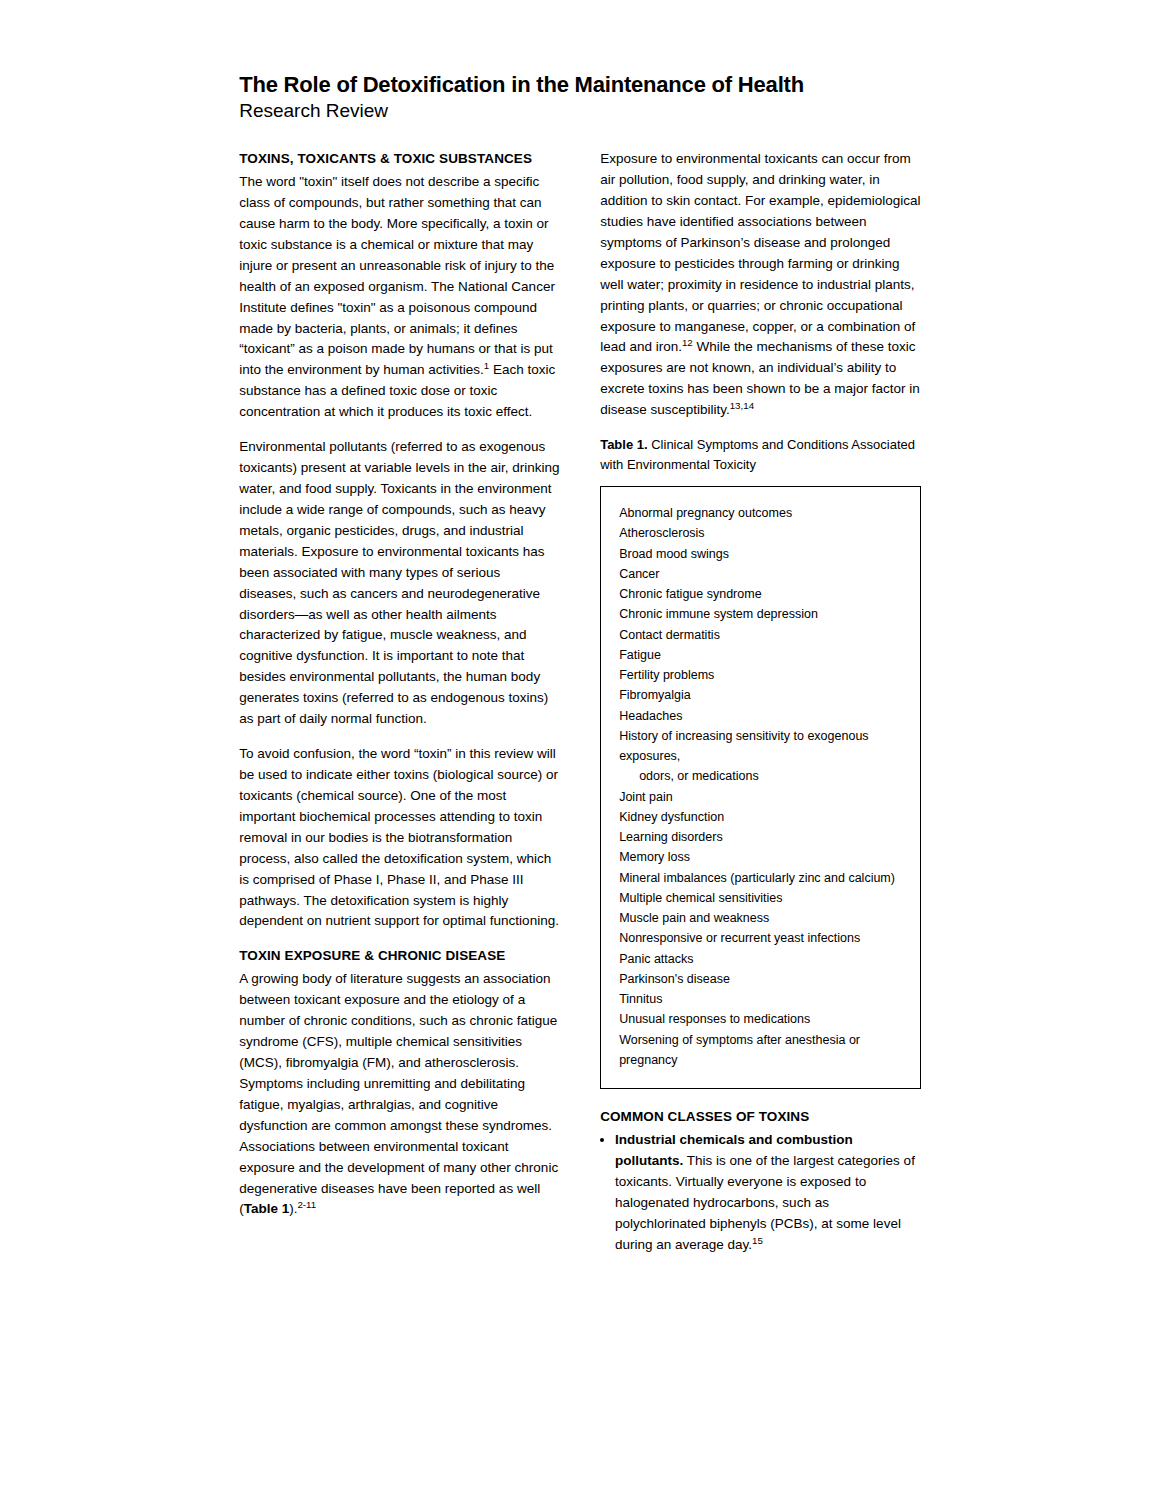The Role of Detoxification in the Maintenance of Health
Research Review
Toxins, Toxicants & Toxic Substances
The word "toxin" itself does not describe a specific class of compounds, but rather something that can cause harm to the body. More specifically, a toxin or toxic substance is a chemical or mixture that may injure or present an unreasonable risk of injury to the health of an exposed organism. The National Cancer Institute defines "toxin" as a poisonous compound made by bacteria, plants, or animals; it defines “toxicant” as a poison made by humans or that is put into the environment by human activities.1 Each toxic substance has a defined toxic dose or toxic concentration at which it produces its toxic effect.
Environmental pollutants (referred to as exogenous toxicants) present at variable levels in the air, drinking water, and food supply. Toxicants in the environment include a wide range of compounds, such as heavy metals, organic pesticides, drugs, and industrial materials. Exposure to environmental toxicants has been associated with many types of serious diseases, such as cancers and neurodegenerative disorders—as well as other health ailments characterized by fatigue, muscle weakness, and cognitive dysfunction. It is important to note that besides environmental pollutants, the human body generates toxins (referred to as endogenous toxins) as part of daily normal function.
To avoid confusion, the word “toxin” in this review will be used to indicate either toxins (biological source) or toxicants (chemical source). One of the most important biochemical processes attending to toxin removal in our bodies is the biotransformation process, also called the detoxification system, which is comprised of Phase I, Phase II, and Phase III pathways. The detoxification system is highly dependent on nutrient support for optimal functioning.
Toxin Exposure & Chronic Disease
A growing body of literature suggests an association between toxicant exposure and the etiology of a number of chronic conditions, such as chronic fatigue syndrome (CFS), multiple chemical sensitivities (MCS), fibromyalgia (FM), and atherosclerosis. Symptoms including unremitting and debilitating fatigue, myalgias, arthralgias, and cognitive dysfunction are common amongst these syndromes. Associations between environmental toxicant exposure and the development of many other chronic degenerative diseases have been reported as well (Table 1).2-11
Exposure to environmental toxicants can occur from air pollution, food supply, and drinking water, in addition to skin contact. For example, epidemiological studies have identified associations between symptoms of Parkinson’s disease and prolonged exposure to pesticides through farming or drinking well water; proximity in residence to industrial plants, printing plants, or quarries; or chronic occupational exposure to manganese, copper, or a combination of lead and iron.12 While the mechanisms of these toxic exposures are not known, an individual’s ability to excrete toxins has been shown to be a major factor in disease susceptibility.13,14
Table 1. Clinical Symptoms and Conditions Associated with Environmental Toxicity
Abnormal pregnancy outcomes
Atherosclerosis
Broad mood swings
Cancer
Chronic fatigue syndrome
Chronic immune system depression
Contact dermatitis
Fatigue
Fertility problems
Fibromyalgia
Headaches
History of increasing sensitivity to exogenous exposures,
odors, or medications
Joint pain
Kidney dysfunction
Learning disorders
Memory loss
Mineral imbalances (particularly zinc and calcium)
Multiple chemical sensitivities
Muscle pain and weakness
Nonresponsive or recurrent yeast infections
Panic attacks
Parkinson's disease
Tinnitus
Unusual responses to medications
Worsening of symptoms after anesthesia or pregnancy
Common Classes of Toxins
Industrial chemicals and combustion pollutants. This is one of the largest categories of toxicants. Virtually everyone is exposed to halogenated hydrocarbons, such as polychlorinated biphenyls (PCBs), at some level during an average day.15